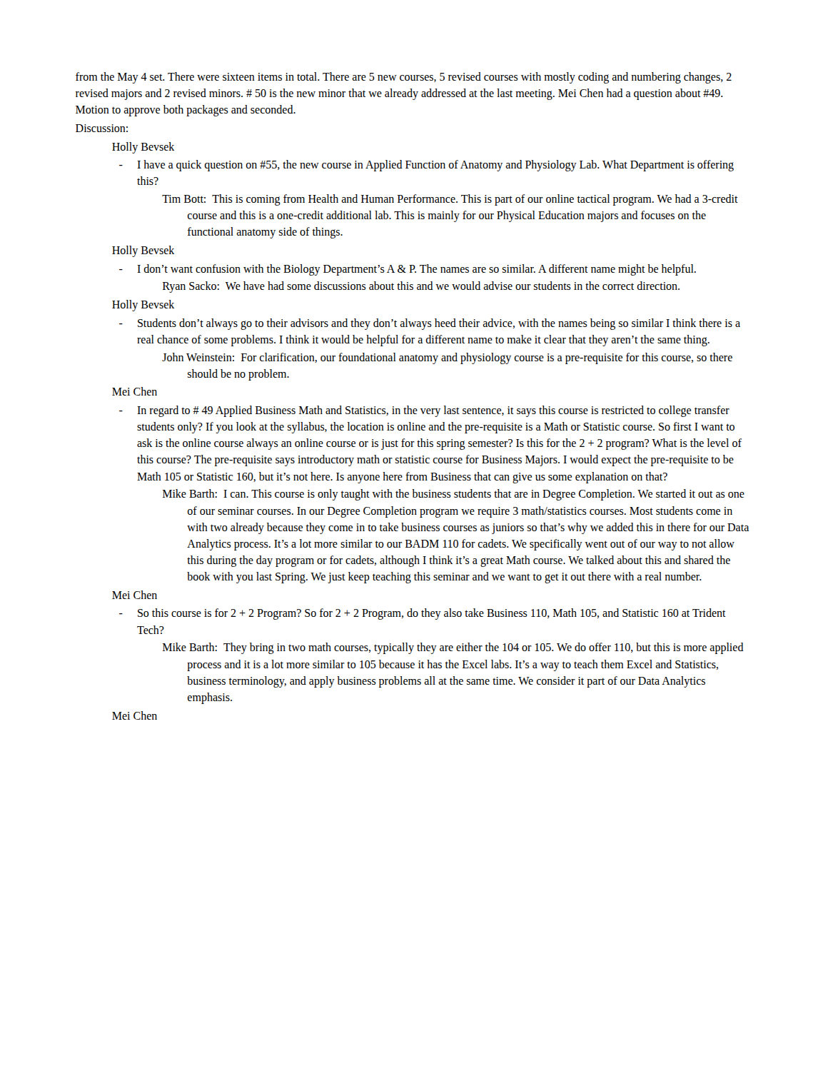from the May 4 set. There were sixteen items in total. There are 5 new courses, 5 revised courses with mostly coding and numbering changes, 2 revised majors and 2 revised minors. # 50 is the new minor that we already addressed at the last meeting. Mei Chen had a question about #49. Motion to approve both packages and seconded.
Discussion:
Holly Bevsek
I have a quick question on #55, the new course in Applied Function of Anatomy and Physiology Lab. What Department is offering this?
Tim Bott: This is coming from Health and Human Performance. This is part of our online tactical program. We had a 3-credit course and this is a one-credit additional lab. This is mainly for our Physical Education majors and focuses on the functional anatomy side of things.
Holly Bevsek
I don’t want confusion with the Biology Department’s A & P. The names are so similar. A different name might be helpful.
Ryan Sacko: We have had some discussions about this and we would advise our students in the correct direction.
Holly Bevsek
Students don’t always go to their advisors and they don’t always heed their advice, with the names being so similar I think there is a real chance of some problems. I think it would be helpful for a different name to make it clear that they aren’t the same thing.
John Weinstein: For clarification, our foundational anatomy and physiology course is a pre-requisite for this course, so there should be no problem.
Mei Chen
In regard to # 49 Applied Business Math and Statistics, in the very last sentence, it says this course is restricted to college transfer students only? If you look at the syllabus, the location is online and the pre-requisite is a Math or Statistic course. So first I want to ask is the online course always an online course or is just for this spring semester? Is this for the 2 + 2 program? What is the level of this course? The pre-requisite says introductory math or statistic course for Business Majors. I would expect the pre-requisite to be Math 105 or Statistic 160, but it’s not here. Is anyone here from Business that can give us some explanation on that?
Mike Barth: I can. This course is only taught with the business students that are in Degree Completion. We started it out as one of our seminar courses. In our Degree Completion program we require 3 math/statistics courses. Most students come in with two already because they come in to take business courses as juniors so that’s why we added this in there for our Data Analytics process. It’s a lot more similar to our BADM 110 for cadets. We specifically went out of our way to not allow this during the day program or for cadets, although I think it’s a great Math course. We talked about this and shared the book with you last Spring. We just keep teaching this seminar and we want to get it out there with a real number.
Mei Chen
So this course is for 2 + 2 Program? So for 2 + 2 Program, do they also take Business 110, Math 105, and Statistic 160 at Trident Tech?
Mike Barth: They bring in two math courses, typically they are either the 104 or 105. We do offer 110, but this is more applied process and it is a lot more similar to 105 because it has the Excel labs. It’s a way to teach them Excel and Statistics, business terminology, and apply business problems all at the same time. We consider it part of our Data Analytics emphasis.
Mei Chen